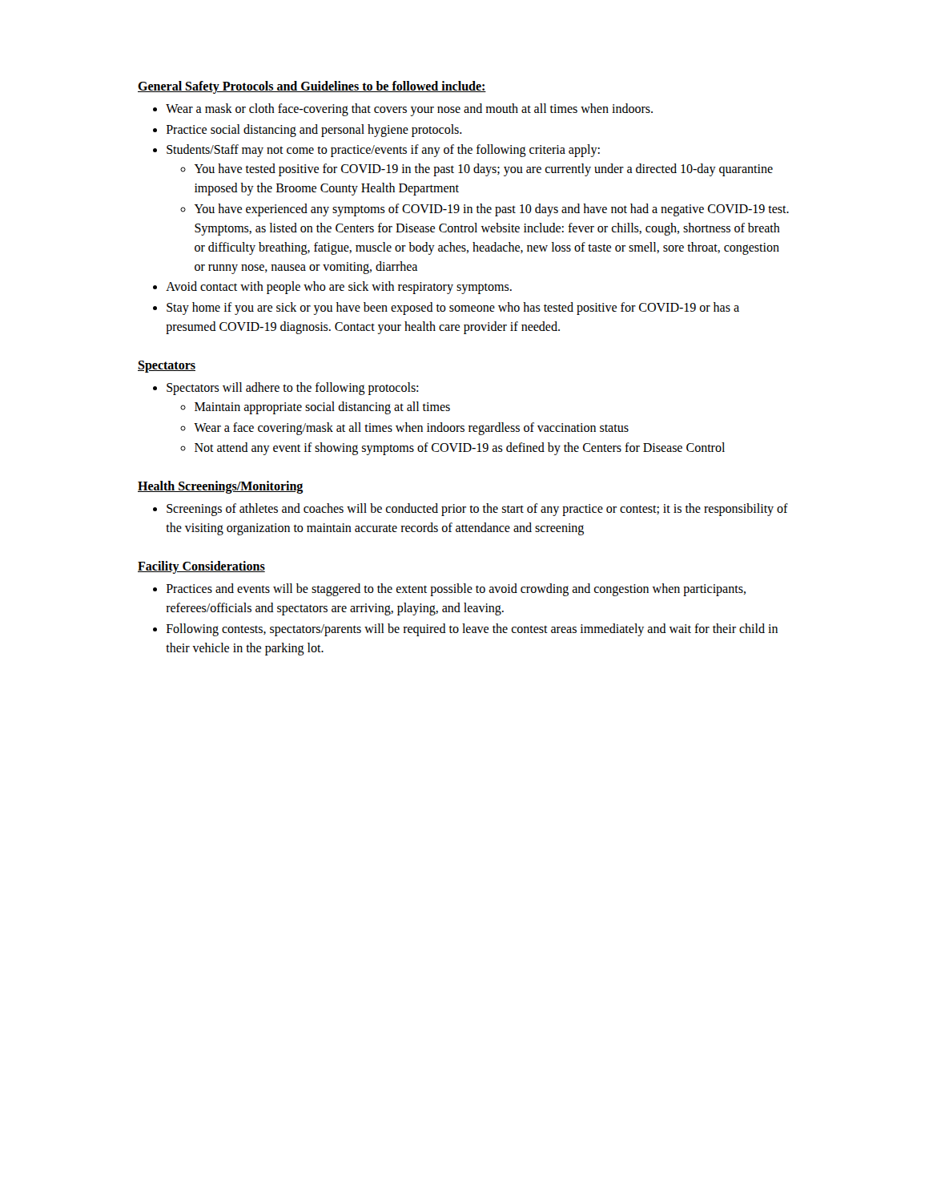General Safety Protocols and Guidelines to be followed include:
Wear a mask or cloth face-covering that covers your nose and mouth at all times when indoors.
Practice social distancing and personal hygiene protocols.
Students/Staff may not come to practice/events if any of the following criteria apply:
You have tested positive for COVID-19 in the past 10 days; you are currently under a directed 10-day quarantine imposed by the Broome County Health Department
You have experienced any symptoms of COVID-19 in the past 10 days and have not had a negative COVID-19 test. Symptoms, as listed on the Centers for Disease Control website include: fever or chills, cough, shortness of breath or difficulty breathing, fatigue, muscle or body aches, headache, new loss of taste or smell, sore throat, congestion or runny nose, nausea or vomiting, diarrhea
Avoid contact with people who are sick with respiratory symptoms.
Stay home if you are sick or you have been exposed to someone who has tested positive for COVID-19 or has a presumed COVID-19 diagnosis. Contact your health care provider if needed.
Spectators
Spectators will adhere to the following protocols:
Maintain appropriate social distancing at all times
Wear a face covering/mask at all times when indoors regardless of vaccination status
Not attend any event if showing symptoms of COVID-19 as defined by the Centers for Disease Control
Health Screenings/Monitoring
Screenings of athletes and coaches will be conducted prior to the start of any practice or contest; it is the responsibility of the visiting organization to maintain accurate records of attendance and screening
Facility Considerations
Practices and events will be staggered to the extent possible to avoid crowding and congestion when participants, referees/officials and spectators are arriving, playing, and leaving.
Following contests, spectators/parents will be required to leave the contest areas immediately and wait for their child in their vehicle in the parking lot.